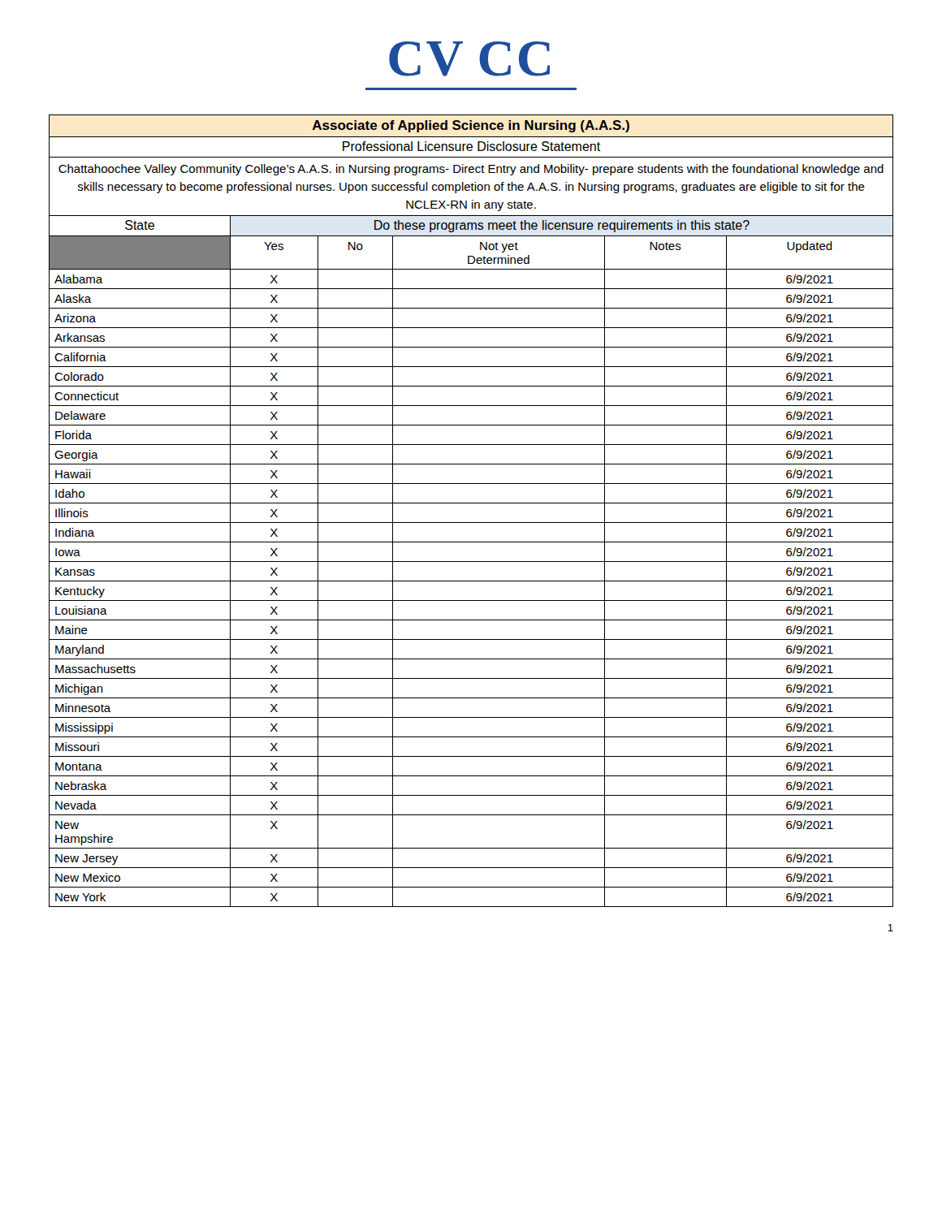CV CC
| Associate of Applied Science in Nursing (A.A.S.) |
| Professional Licensure Disclosure Statement |
| Chattahoochee Valley Community College’s A.A.S. in Nursing programs- Direct Entry and Mobility- prepare students with the foundational knowledge and skills necessary to become professional nurses. Upon successful completion of the A.A.S. in Nursing programs, graduates are eligible to sit for the NCLEX-RN in any state. |
| State | Do these programs meet the licensure requirements in this state? |
| | Yes | No | Not yet Determined | Notes | Updated |
| Alabama | X | | | | 6/9/2021 |
| Alaska | X | | | | 6/9/2021 |
| Arizona | X | | | | 6/9/2021 |
| Arkansas | X | | | | 6/9/2021 |
| California | X | | | | 6/9/2021 |
| Colorado | X | | | | 6/9/2021 |
| Connecticut | X | | | | 6/9/2021 |
| Delaware | X | | | | 6/9/2021 |
| Florida | X | | | | 6/9/2021 |
| Georgia | X | | | | 6/9/2021 |
| Hawaii | X | | | | 6/9/2021 |
| Idaho | X | | | | 6/9/2021 |
| Illinois | X | | | | 6/9/2021 |
| Indiana | X | | | | 6/9/2021 |
| Iowa | X | | | | 6/9/2021 |
| Kansas | X | | | | 6/9/2021 |
| Kentucky | X | | | | 6/9/2021 |
| Louisiana | X | | | | 6/9/2021 |
| Maine | X | | | | 6/9/2021 |
| Maryland | X | | | | 6/9/2021 |
| Massachusetts | X | | | | 6/9/2021 |
| Michigan | X | | | | 6/9/2021 |
| Minnesota | X | | | | 6/9/2021 |
| Mississippi | X | | | | 6/9/2021 |
| Missouri | X | | | | 6/9/2021 |
| Montana | X | | | | 6/9/2021 |
| Nebraska | X | | | | 6/9/2021 |
| Nevada | X | | | | 6/9/2021 |
| New Hampshire | X | | | | 6/9/2021 |
| New Jersey | X | | | | 6/9/2021 |
| New Mexico | X | | | | 6/9/2021 |
| New York | X | | | | 6/9/2021 |
1